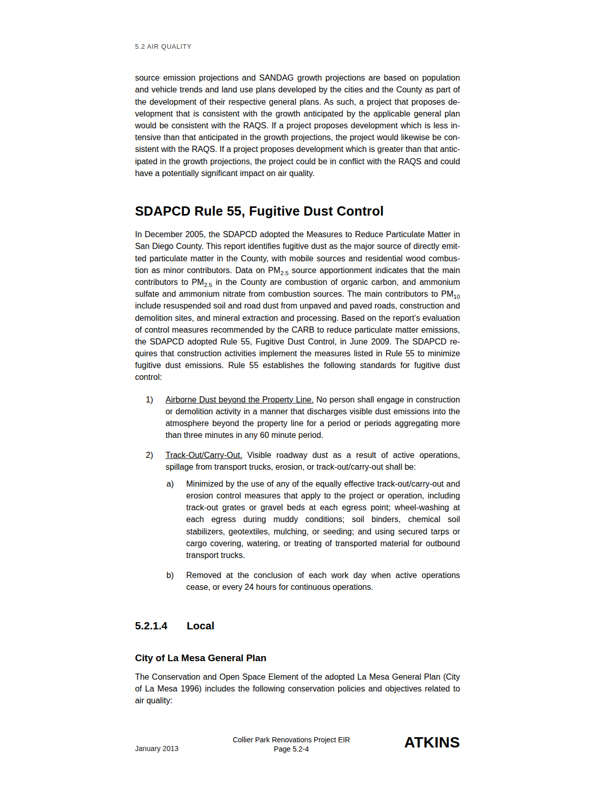5.2 AIR QUALITY
source emission projections and SANDAG growth projections are based on population and vehicle trends and land use plans developed by the cities and the County as part of the development of their respective general plans. As such, a project that proposes development that is consistent with the growth anticipated by the applicable general plan would be consistent with the RAQS. If a project proposes development which is less intensive than that anticipated in the growth projections, the project would likewise be consistent with the RAQS. If a project proposes development which is greater than that anticipated in the growth projections, the project could be in conflict with the RAQS and could have a potentially significant impact on air quality.
SDAPCD Rule 55, Fugitive Dust Control
In December 2005, the SDAPCD adopted the Measures to Reduce Particulate Matter in San Diego County. This report identifies fugitive dust as the major source of directly emitted particulate matter in the County, with mobile sources and residential wood combustion as minor contributors. Data on PM2.5 source apportionment indicates that the main contributors to PM2.5 in the County are combustion of organic carbon, and ammonium sulfate and ammonium nitrate from combustion sources. The main contributors to PM10 include resuspended soil and road dust from unpaved and paved roads, construction and demolition sites, and mineral extraction and processing. Based on the report’s evaluation of control measures recommended by the CARB to reduce particulate matter emissions, the SDAPCD adopted Rule 55, Fugitive Dust Control, in June 2009. The SDAPCD requires that construction activities implement the measures listed in Rule 55 to minimize fugitive dust emissions. Rule 55 establishes the following standards for fugitive dust control:
1) Airborne Dust beyond the Property Line. No person shall engage in construction or demolition activity in a manner that discharges visible dust emissions into the atmosphere beyond the property line for a period or periods aggregating more than three minutes in any 60 minute period.
2) Track-Out/Carry-Out. Visible roadway dust as a result of active operations, spillage from transport trucks, erosion, or track-out/carry-out shall be:
a) Minimized by the use of any of the equally effective track-out/carry-out and erosion control measures that apply to the project or operation, including track-out grates or gravel beds at each egress point; wheel-washing at each egress during muddy conditions; soil binders, chemical soil stabilizers, geotextiles, mulching, or seeding; and using secured tarps or cargo covering, watering, or treating of transported material for outbound transport trucks.
b) Removed at the conclusion of each work day when active operations cease, or every 24 hours for continuous operations.
5.2.1.4 Local
City of La Mesa General Plan
The Conservation and Open Space Element of the adopted La Mesa General Plan (City of La Mesa 1996) includes the following conservation policies and objectives related to air quality:
January 2013
Collier Park Renovations Project EIR
Page 5.2-4
ATKINS